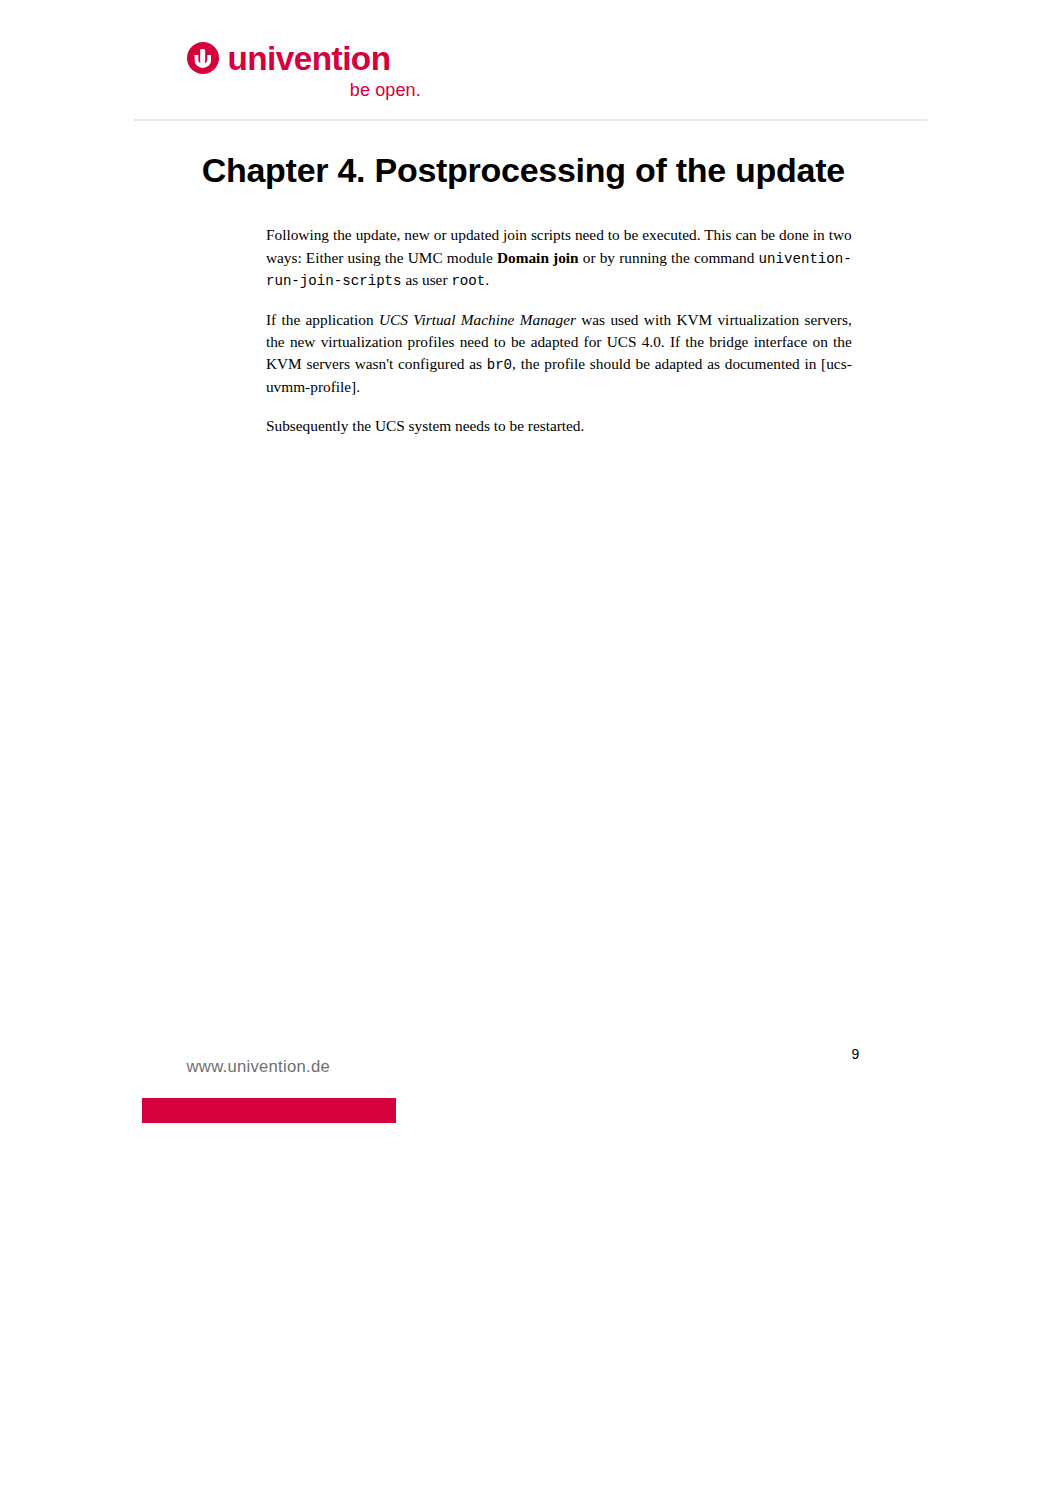univention
be open.
Chapter 4. Postprocessing of the update
Following the update, new or updated join scripts need to be executed. This can be done in two ways: Either using the UMC module Domain join or by running the command univention-run-join-scripts as user root.
If the application UCS Virtual Machine Manager was used with KVM virtualization servers, the new virtualization profiles need to be adapted for UCS 4.0. If the bridge interface on the KVM servers wasn't configured as br0, the profile should be adapted as documented in [ucs-uvmm-profile].
Subsequently the UCS system needs to be restarted.
www.univention.de
9